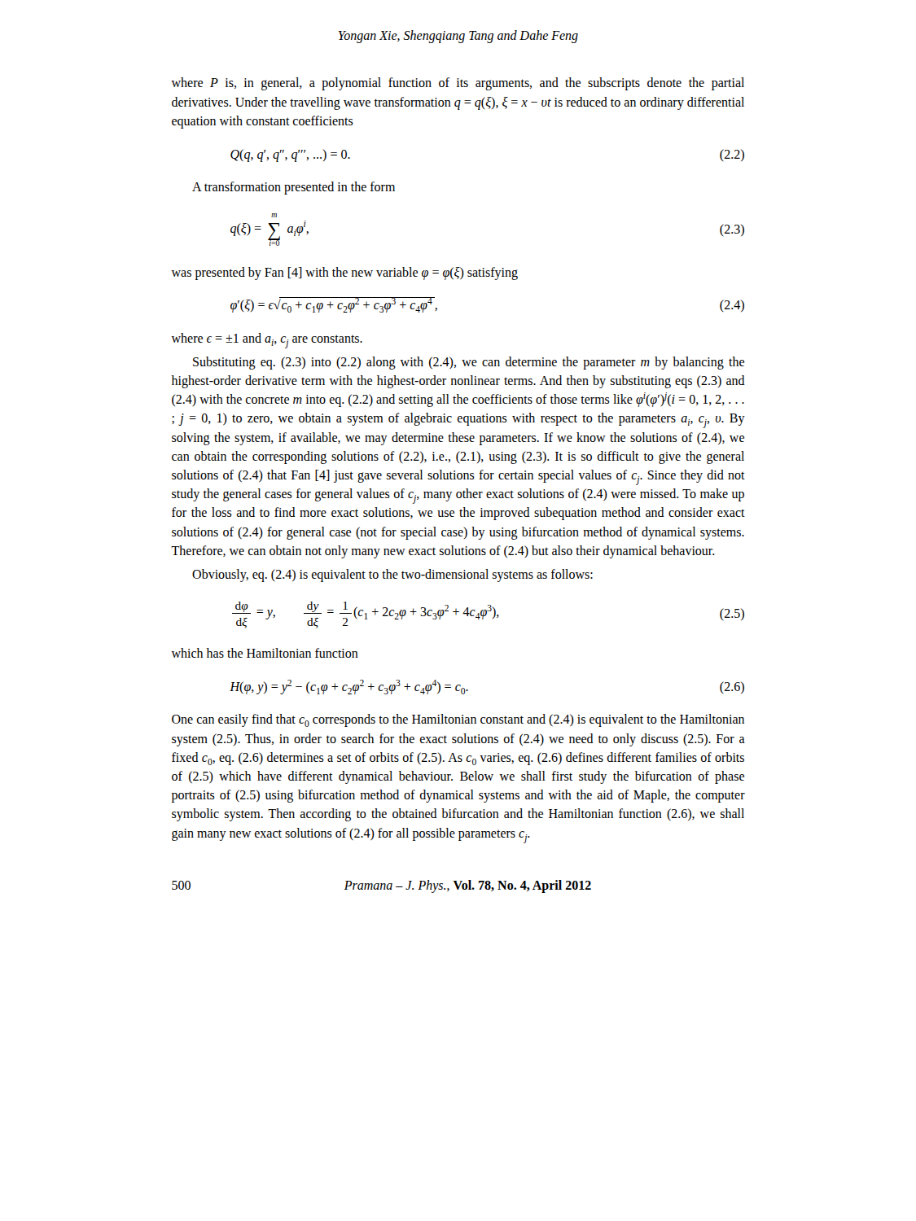Yongan Xie, Shengqiang Tang and Dahe Feng
where P is, in general, a polynomial function of its arguments, and the subscripts denote the partial derivatives. Under the travelling wave transformation q = q(ξ), ξ = x − υt is reduced to an ordinary differential equation with constant coefficients
Q(q, q′, q″, q′′′, ...) = 0.
(2.2)
A transformation presented in the form
q(ξ) = m ∑ i=0 ai φi,
(2.3)
was presented by Fan [4] with the new variable φ = φ(ξ) satisfying
φ′(ξ) = ϵ√c0 + c1φ + c2φ2 + c3φ3 + c4φ4,
(2.4)
where ϵ = ±1 and ai, cj are constants.
Substituting eq. (2.3) into (2.2) along with (2.4), we can determine the parameter m by balancing the highest-order derivative term with the highest-order nonlinear terms. And then by substituting eqs (2.3) and (2.4) with the concrete m into eq. (2.2) and setting all the coefficients of those terms like φi(φ′)j(i = 0, 1, 2, . . . ; j = 0, 1) to zero, we obtain a system of algebraic equations with respect to the parameters ai, cj, υ. By solving the system, if available, we may determine these parameters. If we know the solutions of (2.4), we can obtain the corresponding solutions of (2.2), i.e., (2.1), using (2.3). It is so difficult to give the general solutions of (2.4) that Fan [4] just gave several solutions for certain special values of cj. Since they did not study the general cases for general values of cj, many other exact solutions of (2.4) were missed. To make up for the loss and to find more exact solutions, we use the improved subequation method and consider exact solutions of (2.4) for general case (not for special case) by using bifurcation method of dynamical systems. Therefore, we can obtain not only many new exact solutions of (2.4) but also their dynamical behaviour.
Obviously, eq. (2.4) is equivalent to the two-dimensional systems as follows:
dφ dξ = y, dy dξ = 12(c1 + 2c2φ + 3c3φ2 + 4c4φ3),
(2.5)
which has the Hamiltonian function
H(φ, y) = y2 − (c1φ + c2φ2 + c3φ3 + c4φ4) = c0.
(2.6)
One can easily find that c0 corresponds to the Hamiltonian constant and (2.4) is equivalent to the Hamiltonian system (2.5). Thus, in order to search for the exact solutions of (2.4) we need to only discuss (2.5). For a fixed c0, eq. (2.6) determines a set of orbits of (2.5). As c0 varies, eq. (2.6) defines different families of orbits of (2.5) which have different dynamical behaviour. Below we shall first study the bifurcation of phase portraits of (2.5) using bifurcation method of dynamical systems and with the aid of Maple, the computer symbolic system. Then according to the obtained bifurcation and the Hamiltonian function (2.6), we shall gain many new exact solutions of (2.4) for all possible parameters cj.
500 Pramana – J. Phys., Vol. 78, No. 4, April 2012